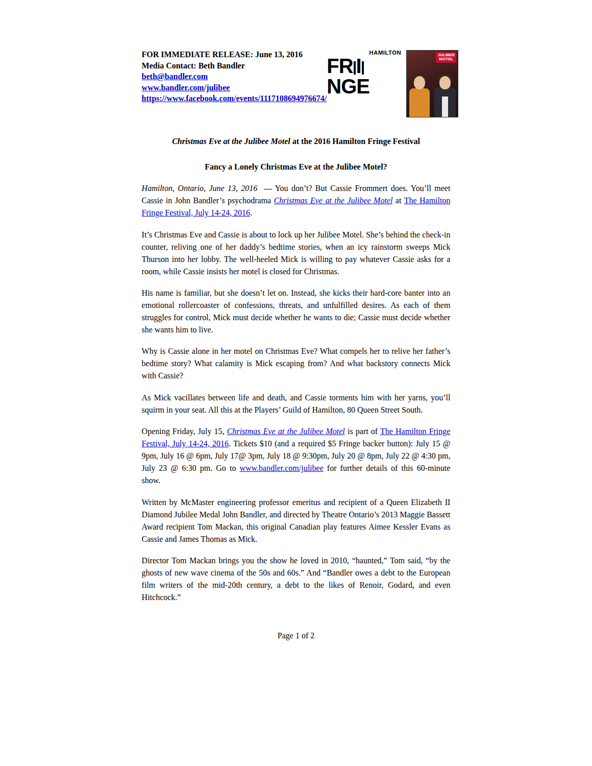FOR IMMEDIATE RELEASE: June 13, 2016
Media Contact: Beth Bandler
beth@bandler.com
www.bandler.com/julibee
https://www.facebook.com/events/1117108694976674/
HAMILTON
FR I NGE
JULIBEE
MOTEL
Christmas Eve at the Julibee Motel at the 2016 Hamilton Fringe Festival
Fancy a Lonely Christmas Eve at the Julibee Motel?
Hamilton, Ontario, June 13, 2016 — You don’t? But Cassie Frommert does. You’ll meet Cassie in John Bandler’s psychodrama Christmas Eve at the Julibee Motel at The Hamilton Fringe Festival, July 14-24, 2016.
It’s Christmas Eve and Cassie is about to lock up her Julibee Motel. She’s behind the check-in counter, reliving one of her daddy’s bedtime stories, when an icy rainstorm sweeps Mick Thurson into her lobby. The well-heeled Mick is willing to pay whatever Cassie asks for a room, while Cassie insists her motel is closed for Christmas.
His name is familiar, but she doesn’t let on. Instead, she kicks their hard-core banter into an emotional rollercoaster of confessions, threats, and unfulfilled desires. As each of them struggles for control, Mick must decide whether he wants to die; Cassie must decide whether she wants him to live.
Why is Cassie alone in her motel on Christmas Eve? What compels her to relive her father’s bedtime story? What calamity is Mick escaping from? And what backstory connects Mick with Cassie?
As Mick vacillates between life and death, and Cassie torments him with her yarns, you’ll squirm in your seat. All this at the Players’ Guild of Hamilton, 80 Queen Street South.
Opening Friday, July 15, Christmas Eve at the Julibee Motel is part of The Hamilton Fringe Festival, July 14-24, 2016. Tickets $10 (and a required $5 Fringe backer button): July 15 @ 9pm, July 16 @ 6pm, July 17@ 3pm, July 18 @ 9:30pm, July 20 @ 8pm, July 22 @ 4:30 pm, July 23 @ 6:30 pm. Go to www.bandler.com/julibee for further details of this 60-minute show.
Written by McMaster engineering professor emeritus and recipient of a Queen Elizabeth II Diamond Jubilee Medal John Bandler, and directed by Theatre Ontario’s 2013 Maggie Bassett Award recipient Tom Mackan, this original Canadian play features Aimee Kessler Evans as Cassie and James Thomas as Mick.
Director Tom Mackan brings you the show he loved in 2010, “haunted,” Tom said, “by the ghosts of new wave cinema of the 50s and 60s.” And “Bandler owes a debt to the European film writers of the mid-20th century, a debt to the likes of Renoir, Godard, and even Hitchcock.”
Page 1 of 2